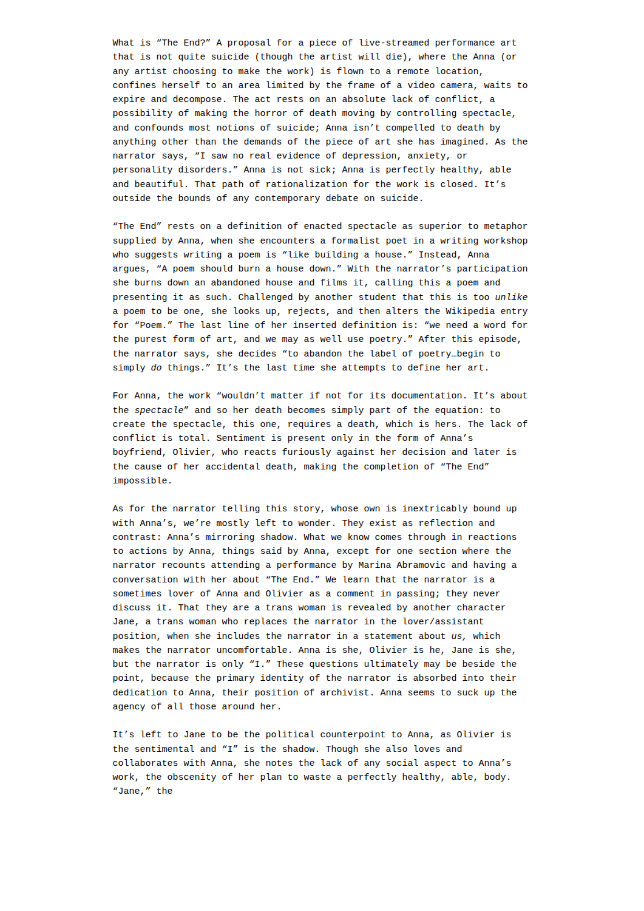What is “The End?” A proposal for a piece of live-streamed performance art that is not quite suicide (though the artist will die), where the Anna (or any artist choosing to make the work) is flown to a remote location, confines herself to an area limited by the frame of a video camera, waits to expire and decompose. The act rests on an absolute lack of conflict, a possibility of making the horror of death moving by controlling spectacle, and confounds most notions of suicide; Anna isn’t compelled to death by anything other than the demands of the piece of art she has imagined. As the narrator says, “I saw no real evidence of depression, anxiety, or personality disorders.” Anna is not sick; Anna is perfectly healthy, able and beautiful. That path of rationalization for the work is closed. It’s outside the bounds of any contemporary debate on suicide.
“The End” rests on a definition of enacted spectacle as superior to metaphor supplied by Anna, when she encounters a formalist poet in a writing workshop who suggests writing a poem is “like building a house.” Instead, Anna argues, “A poem should burn a house down.” With the narrator’s participation she burns down an abandoned house and films it, calling this a poem and presenting it as such. Challenged by another student that this is too unlike a poem to be one, she looks up, rejects, and then alters the Wikipedia entry for “Poem.” The last line of her inserted definition is: “we need a word for the purest form of art, and we may as well use poetry.” After this episode, the narrator says, she decides “to abandon the label of poetry…begin to simply do things.” It’s the last time she attempts to define her art.
For Anna, the work “wouldn’t matter if not for its documentation. It’s about the spectacle” and so her death becomes simply part of the equation: to create the spectacle, this one, requires a death, which is hers. The lack of conflict is total. Sentiment is present only in the form of Anna’s boyfriend, Olivier, who reacts furiously against her decision and later is the cause of her accidental death, making the completion of “The End” impossible.
As for the narrator telling this story, whose own is inextricably bound up with Anna’s, we’re mostly left to wonder. They exist as reflection and contrast: Anna’s mirroring shadow. What we know comes through in reactions to actions by Anna, things said by Anna, except for one section where the narrator recounts attending a performance by Marina Abramovic and having a conversation with her about “The End.” We learn that the narrator is a sometimes lover of Anna and Olivier as a comment in passing; they never discuss it. That they are a trans woman is revealed by another character Jane, a trans woman who replaces the narrator in the lover/assistant position, when she includes the narrator in a statement about us, which makes the narrator uncomfortable. Anna is she, Olivier is he, Jane is she, but the narrator is only “I.” These questions ultimately may be beside the point, because the primary identity of the narrator is absorbed into their dedication to Anna, their position of archivist. Anna seems to suck up the agency of all those around her.
It’s left to Jane to be the political counterpoint to Anna, as Olivier is the sentimental and “I” is the shadow. Though she also loves and collaborates with Anna, she notes the lack of any social aspect to Anna’s work, the obscenity of her plan to waste a perfectly healthy, able, body. “Jane,” the